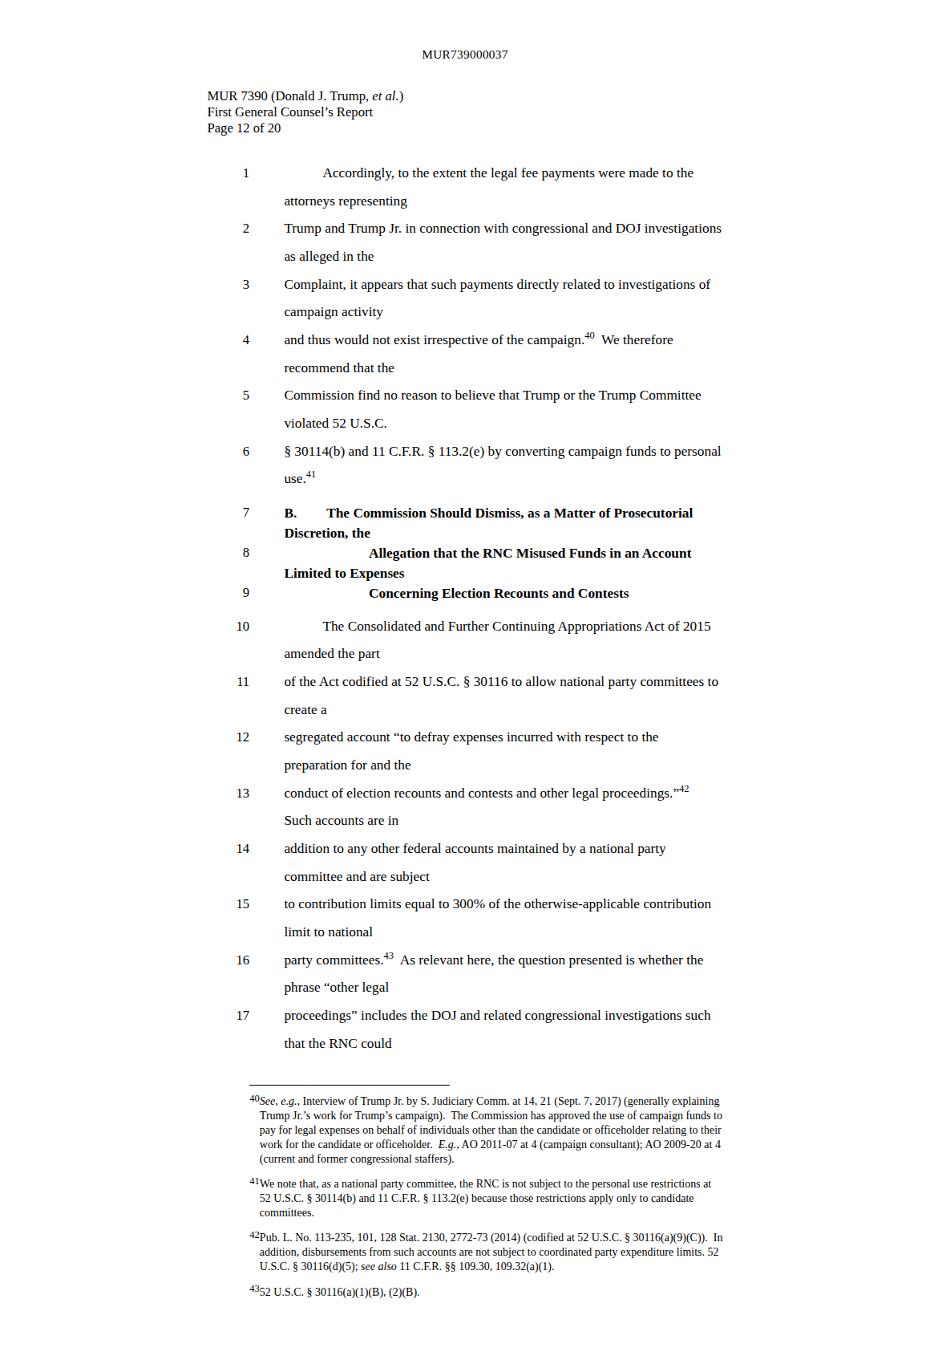MUR739000037
MUR 7390 (Donald J. Trump, et al.)
First General Counsel’s Report
Page 12 of 20
1
Accordingly, to the extent the legal fee payments were made to the attorneys representing
2
Trump and Trump Jr. in connection with congressional and DOJ investigations as alleged in the
3
Complaint, it appears that such payments directly related to investigations of campaign activity
4
and thus would not exist irrespective of the campaign.40 We therefore recommend that the
5
Commission find no reason to believe that Trump or the Trump Committee violated 52 U.S.C.
6
§ 30114(b) and 11 C.F.R. § 113.2(e) by converting campaign funds to personal use.41
7
B. The Commission Should Dismiss, as a Matter of Prosecutorial Discretion, the
8
Allegation that the RNC Misused Funds in an Account Limited to Expenses
9
Concerning Election Recounts and Contests
10
The Consolidated and Further Continuing Appropriations Act of 2015 amended the part
11
of the Act codified at 52 U.S.C. § 30116 to allow national party committees to create a
12
segregated account “to defray expenses incurred with respect to the preparation for and the
13
conduct of election recounts and contests and other legal proceedings.”42 Such accounts are in
14
addition to any other federal accounts maintained by a national party committee and are subject
15
to contribution limits equal to 300% of the otherwise-applicable contribution limit to national
16
party committees.43 As relevant here, the question presented is whether the phrase “other legal
17
proceedings” includes the DOJ and related congressional investigations such that the RNC could
40
See, e.g., Interview of Trump Jr. by S. Judiciary Comm. at 14, 21 (Sept. 7, 2017) (generally explaining Trump Jr.’s work for Trump’s campaign). The Commission has approved the use of campaign funds to pay for legal expenses on behalf of individuals other than the candidate or officeholder relating to their work for the candidate or officeholder. E.g., AO 2011-07 at 4 (campaign consultant); AO 2009-20 at 4 (current and former congressional staffers).
41
We note that, as a national party committee, the RNC is not subject to the personal use restrictions at 52 U.S.C. § 30114(b) and 11 C.F.R. § 113.2(e) because those restrictions apply only to candidate committees.
42
Pub. L. No. 113-235, 101, 128 Stat. 2130, 2772-73 (2014) (codified at 52 U.S.C. § 30116(a)(9)(C)). In addition, disbursements from such accounts are not subject to coordinated party expenditure limits. 52 U.S.C. § 30116(d)(5); see also 11 C.F.R. §§ 109.30, 109.32(a)(1).
43
52 U.S.C. § 30116(a)(1)(B), (2)(B).